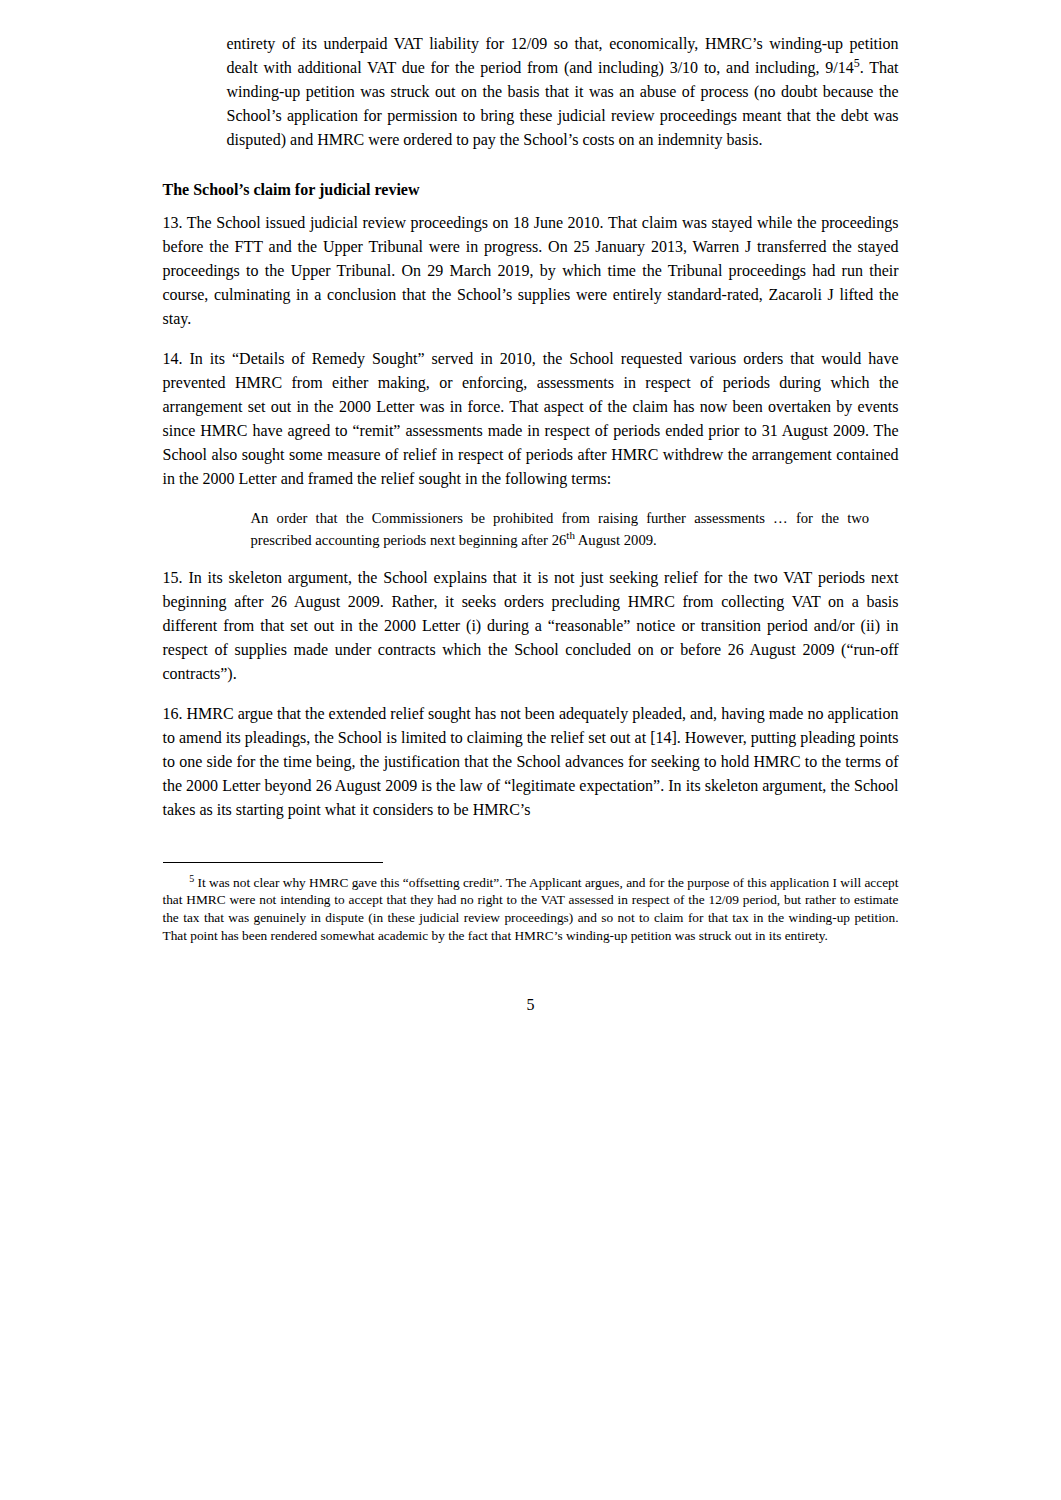entirety of its underpaid VAT liability for 12/09 so that, economically, HMRC’s winding-up petition dealt with additional VAT due for the period from (and including) 3/10 to, and including, 9/145. That winding-up petition was struck out on the basis that it was an abuse of process (no doubt because the School’s application for permission to bring these judicial review proceedings meant that the debt was disputed) and HMRC were ordered to pay the School’s costs on an indemnity basis.
The School’s claim for judicial review
13. The School issued judicial review proceedings on 18 June 2010. That claim was stayed while the proceedings before the FTT and the Upper Tribunal were in progress. On 25 January 2013, Warren J transferred the stayed proceedings to the Upper Tribunal. On 29 March 2019, by which time the Tribunal proceedings had run their course, culminating in a conclusion that the School’s supplies were entirely standard-rated, Zacaroli J lifted the stay.
14. In its “Details of Remedy Sought” served in 2010, the School requested various orders that would have prevented HMRC from either making, or enforcing, assessments in respect of periods during which the arrangement set out in the 2000 Letter was in force. That aspect of the claim has now been overtaken by events since HMRC have agreed to “remit” assessments made in respect of periods ended prior to 31 August 2009. The School also sought some measure of relief in respect of periods after HMRC withdrew the arrangement contained in the 2000 Letter and framed the relief sought in the following terms:
An order that the Commissioners be prohibited from raising further assessments … for the two prescribed accounting periods next beginning after 26th August 2009.
15. In its skeleton argument, the School explains that it is not just seeking relief for the two VAT periods next beginning after 26 August 2009. Rather, it seeks orders precluding HMRC from collecting VAT on a basis different from that set out in the 2000 Letter (i) during a “reasonable” notice or transition period and/or (ii) in respect of supplies made under contracts which the School concluded on or before 26 August 2009 (“run-off contracts”).
16. HMRC argue that the extended relief sought has not been adequately pleaded, and, having made no application to amend its pleadings, the School is limited to claiming the relief set out at [14]. However, putting pleading points to one side for the time being, the justification that the School advances for seeking to hold HMRC to the terms of the 2000 Letter beyond 26 August 2009 is the law of “legitimate expectation”. In its skeleton argument, the School takes as its starting point what it considers to be HMRC’s
5 It was not clear why HMRC gave this “offsetting credit”. The Applicant argues, and for the purpose of this application I will accept that HMRC were not intending to accept that they had no right to the VAT assessed in respect of the 12/09 period, but rather to estimate the tax that was genuinely in dispute (in these judicial review proceedings) and so not to claim for that tax in the winding-up petition. That point has been rendered somewhat academic by the fact that HMRC’s winding-up petition was struck out in its entirety.
5